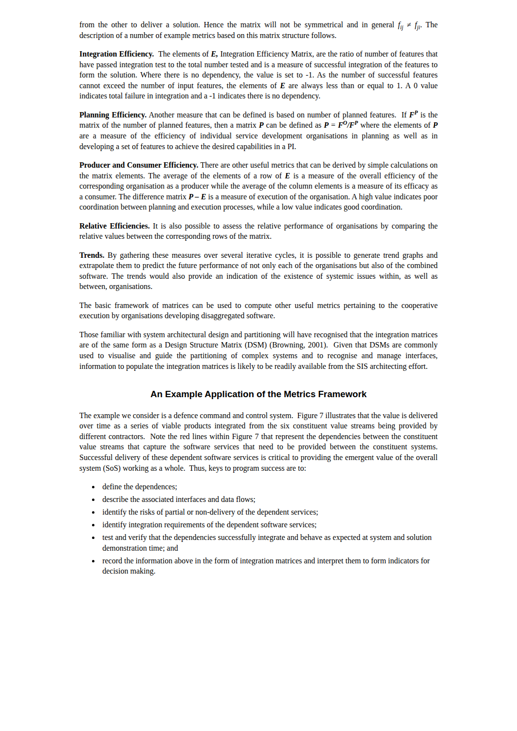from the other to deliver a solution. Hence the matrix will not be symmetrical and in general fij ≠ fji. The description of a number of example metrics based on this matrix structure follows.
Integration Efficiency. The elements of E, Integration Efficiency Matrix, are the ratio of number of features that have passed integration test to the total number tested and is a measure of successful integration of the features to form the solution. Where there is no dependency, the value is set to -1. As the number of successful features cannot exceed the number of input features, the elements of E are always less than or equal to 1. A 0 value indicates total failure in integration and a -1 indicates there is no dependency.
Planning Efficiency. Another measure that can be defined is based on number of planned features. If FP is the matrix of the number of planned features, then a matrix P can be defined as P = FO/FP where the elements of P are a measure of the efficiency of individual service development organisations in planning as well as in developing a set of features to achieve the desired capabilities in a PI.
Producer and Consumer Efficiency. There are other useful metrics that can be derived by simple calculations on the matrix elements. The average of the elements of a row of E is a measure of the overall efficiency of the corresponding organisation as a producer while the average of the column elements is a measure of its efficacy as a consumer. The difference matrix P – E is a measure of execution of the organisation. A high value indicates poor coordination between planning and execution processes, while a low value indicates good coordination.
Relative Efficiencies. It is also possible to assess the relative performance of organisations by comparing the relative values between the corresponding rows of the matrix.
Trends. By gathering these measures over several iterative cycles, it is possible to generate trend graphs and extrapolate them to predict the future performance of not only each of the organisations but also of the combined software. The trends would also provide an indication of the existence of systemic issues within, as well as between, organisations.
The basic framework of matrices can be used to compute other useful metrics pertaining to the cooperative execution by organisations developing disaggregated software.
Those familiar with system architectural design and partitioning will have recognised that the integration matrices are of the same form as a Design Structure Matrix (DSM) (Browning, 2001). Given that DSMs are commonly used to visualise and guide the partitioning of complex systems and to recognise and manage interfaces, information to populate the integration matrices is likely to be readily available from the SIS architecting effort.
An Example Application of the Metrics Framework
The example we consider is a defence command and control system. Figure 7 illustrates that the value is delivered over time as a series of viable products integrated from the six constituent value streams being provided by different contractors. Note the red lines within Figure 7 that represent the dependencies between the constituent value streams that capture the software services that need to be provided between the constituent systems. Successful delivery of these dependent software services is critical to providing the emergent value of the overall system (SoS) working as a whole. Thus, keys to program success are to:
define the dependences;
describe the associated interfaces and data flows;
identify the risks of partial or non-delivery of the dependent services;
identify integration requirements of the dependent software services;
test and verify that the dependencies successfully integrate and behave as expected at system and solution demonstration time; and
record the information above in the form of integration matrices and interpret them to form indicators for decision making.